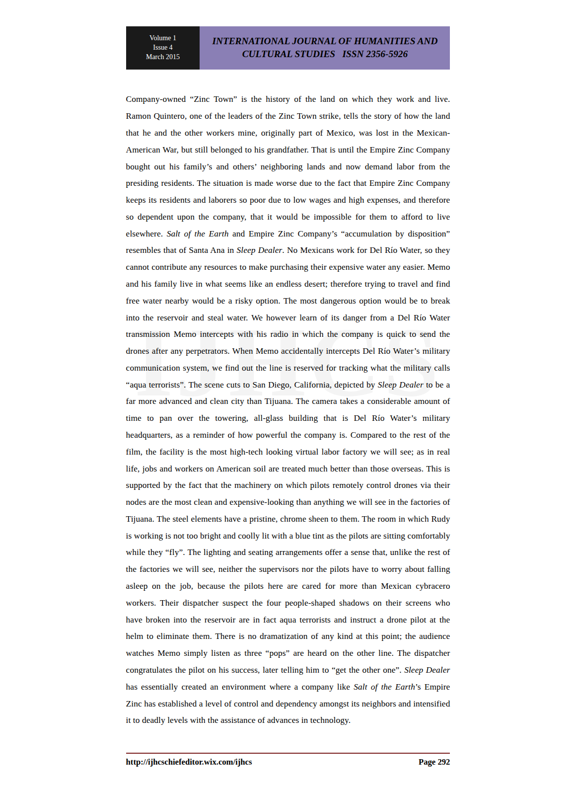IJHCS
Volume 1
Issue 4
March 2015
INTERNATIONAL JOURNAL OF HUMANITIES AND CULTURAL STUDIES ISSN 2356-5926
Company-owned “Zinc Town” is the history of the land on which they work and live. Ramon Quintero, one of the leaders of the Zinc Town strike, tells the story of how the land that he and the other workers mine, originally part of Mexico, was lost in the Mexican-American War, but still belonged to his grandfather. That is until the Empire Zinc Company bought out his family’s and others’ neighboring lands and now demand labor from the presiding residents. The situation is made worse due to the fact that Empire Zinc Company keeps its residents and laborers so poor due to low wages and high expenses, and therefore so dependent upon the company, that it would be impossible for them to afford to live elsewhere. Salt of the Earth and Empire Zinc Company’s “accumulation by disposition” resembles that of Santa Ana in Sleep Dealer. No Mexicans work for Del Río Water, so they cannot contribute any resources to make purchasing their expensive water any easier. Memo and his family live in what seems like an endless desert; therefore trying to travel and find free water nearby would be a risky option. The most dangerous option would be to break into the reservoir and steal water. We however learn of its danger from a Del Río Water transmission Memo intercepts with his radio in which the company is quick to send the drones after any perpetrators. When Memo accidentally intercepts Del Río Water’s military communication system, we find out the line is reserved for tracking what the military calls “aqua terrorists”. The scene cuts to San Diego, California, depicted by Sleep Dealer to be a far more advanced and clean city than Tijuana. The camera takes a considerable amount of time to pan over the towering, all-glass building that is Del Río Water’s military headquarters, as a reminder of how powerful the company is. Compared to the rest of the film, the facility is the most high-tech looking virtual labor factory we will see; as in real life, jobs and workers on American soil are treated much better than those overseas. This is supported by the fact that the machinery on which pilots remotely control drones via their nodes are the most clean and expensive-looking than anything we will see in the factories of Tijuana. The steel elements have a pristine, chrome sheen to them. The room in which Rudy is working is not too bright and coolly lit with a blue tint as the pilots are sitting comfortably while they “fly”. The lighting and seating arrangements offer a sense that, unlike the rest of the factories we will see, neither the supervisors nor the pilots have to worry about falling asleep on the job, because the pilots here are cared for more than Mexican cybracero workers. Their dispatcher suspect the four people-shaped shadows on their screens who have broken into the reservoir are in fact aqua terrorists and instruct a drone pilot at the helm to eliminate them. There is no dramatization of any kind at this point; the audience watches Memo simply listen as three “pops” are heard on the other line. The dispatcher congratulates the pilot on his success, later telling him to “get the other one”. Sleep Dealer has essentially created an environment where a company like Salt of the Earth’s Empire Zinc has established a level of control and dependency amongst its neighbors and intensified it to deadly levels with the assistance of advances in technology.
http://ijhcschiefeditor.wix.com/ijhcs
Page 292